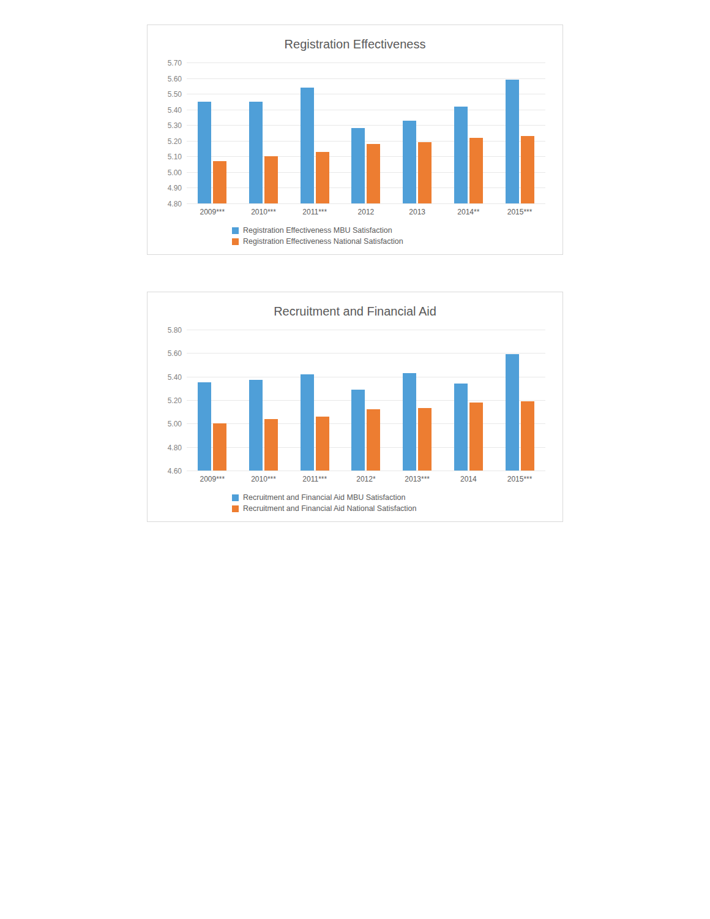Registration Effectiveness
5.70
5.60
5.50
5.40
5.30
5.20
5.10
5.00
4.90
4.80
2009*** 2010*** 2011*** 2012 2013 2014** 2015***
Registration Effectiveness MBU Satisfaction
Registration Effectiveness National Satisfaction
Recruitment and Financial Aid
5.80
5.60
5.40
5.20
5.00
4.80
4.60
2009*** 2010*** 2011*** 2012* 2013*** 2014 2015***
Recruitment and Financial Aid MBU Satisfaction
Recruitment and Financial Aid National Satisfaction